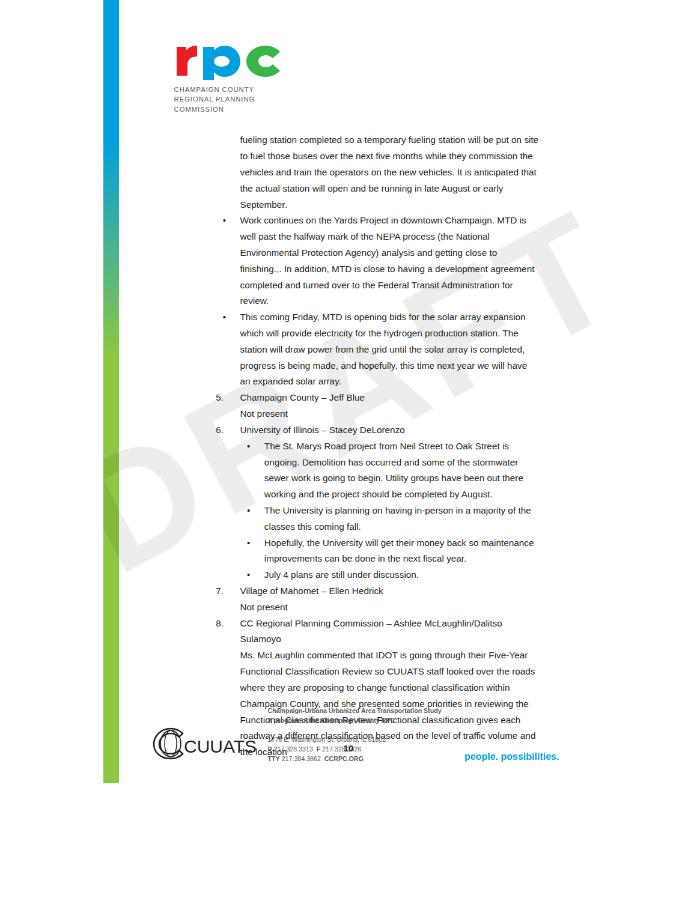DRAFT
Champaign County
Regional Planning
Commission
fueling station completed so a temporary fueling station will be put on site to fuel those buses over the next five months while they commission the vehicles and train the operators on the new vehicles. It is anticipated that the actual station will open and be running in late August or early September.
Work continues on the Yards Project in downtown Champaign. MTD is well past the halfway mark of the NEPA process (the National Environmental Protection Agency) analysis and getting close to finishing.,. In addition, MTD is close to having a development agreement completed and turned over to the Federal Transit Administration for review.
This coming Friday, MTD is opening bids for the solar array expansion which will provide electricity for the hydrogen production station. The station will draw power from the grid until the solar array is completed, progress is being made, and hopefully, this time next year we will have an expanded solar array.
Champaign County – Jeff Blue
Not present
University of Illinois – Stacey DeLorenzo
The St. Marys Road project from Neil Street to Oak Street is ongoing. Demolition has occurred and some of the stormwater sewer work is going to begin. Utility groups have been out there working and the project should be completed by August.
The University is planning on having in-person in a majority of the classes this coming fall.
Hopefully, the University will get their money back so maintenance improvements can be done in the next fiscal year.
July 4 plans are still under discussion.
Village of Mahomet – Ellen Hedrick
Not present
CC Regional Planning Commission – Ashlee McLaughlin/Dalitso Sulamoyo
Ms. McLaughlin commented that IDOT is going through their Five-Year Functional Classification Review so CUUATS staff looked over the roads where they are proposing to change functional classification within Champaign County, and she presented some priorities in reviewing the Functional Classification Review. Functional classification gives each roadway a different classification based on the level of traffic volume and the location
10
CUUATS
Champaign-Urbana Urbanized Area Transportation Study
A program of the Champaign County RPC
1776 E. Washington St. Urbana, IL 61802
P 217.328.3313 F 217.328.2426
TTY 217.384.3862 CCRPC.ORG
people. possibilities.